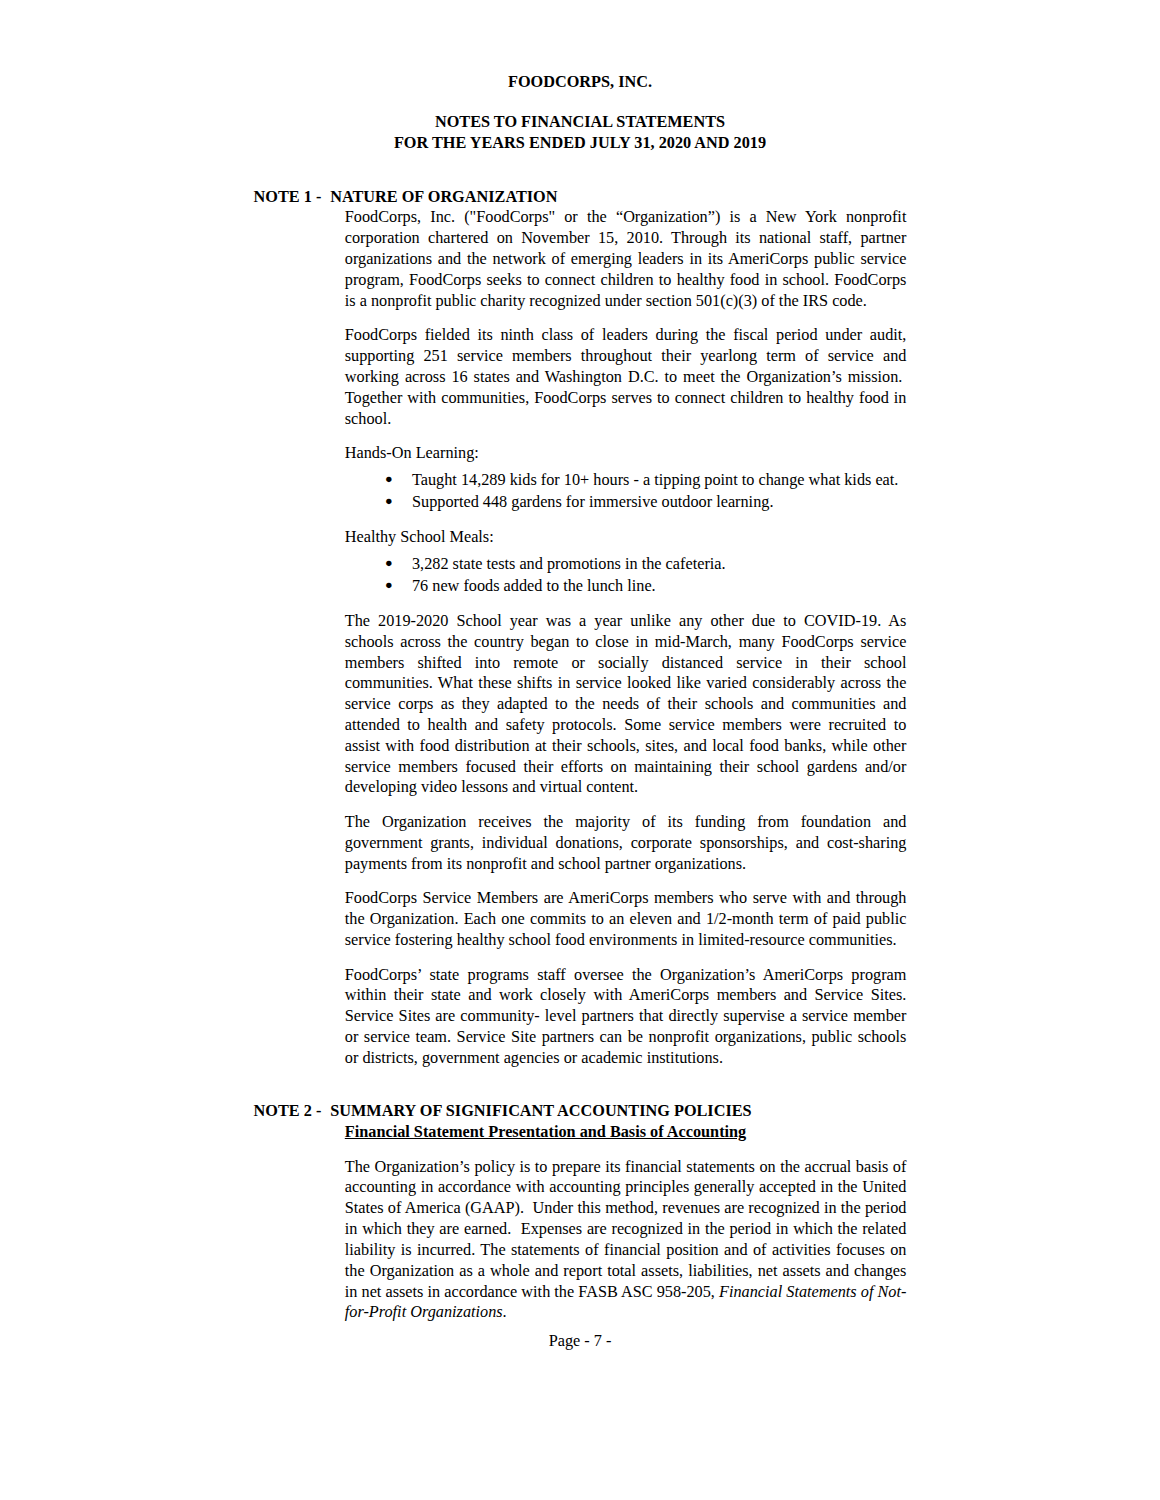FOODCORPS, INC.
NOTES TO FINANCIAL STATEMENTS
FOR THE YEARS ENDED JULY 31, 2020 AND 2019
NOTE 1 -
NATURE OF ORGANIZATION
FoodCorps, Inc. ("FoodCorps" or the “Organization”) is a New York nonprofit corporation chartered on November 15, 2010. Through its national staff, partner organizations and the network of emerging leaders in its AmeriCorps public service program, FoodCorps seeks to connect children to healthy food in school. FoodCorps is a nonprofit public charity recognized under section 501(c)(3) of the IRS code.
FoodCorps fielded its ninth class of leaders during the fiscal period under audit, supporting 251 service members throughout their yearlong term of service and working across 16 states and Washington D.C. to meet the Organization’s mission. Together with communities, FoodCorps serves to connect children to healthy food in school.
Hands-On Learning:
Taught 14,289 kids for 10+ hours - a tipping point to change what kids eat.
Supported 448 gardens for immersive outdoor learning.
Healthy School Meals:
3,282 state tests and promotions in the cafeteria.
76 new foods added to the lunch line.
The 2019-2020 School year was a year unlike any other due to COVID-19. As schools across the country began to close in mid-March, many FoodCorps service members shifted into remote or socially distanced service in their school communities. What these shifts in service looked like varied considerably across the service corps as they adapted to the needs of their schools and communities and attended to health and safety protocols. Some service members were recruited to assist with food distribution at their schools, sites, and local food banks, while other service members focused their efforts on maintaining their school gardens and/or developing video lessons and virtual content.
The Organization receives the majority of its funding from foundation and government grants, individual donations, corporate sponsorships, and cost-sharing payments from its nonprofit and school partner organizations.
FoodCorps Service Members are AmeriCorps members who serve with and through the Organization. Each one commits to an eleven and 1/2-month term of paid public service fostering healthy school food environments in limited-resource communities.
FoodCorps’ state programs staff oversee the Organization’s AmeriCorps program within their state and work closely with AmeriCorps members and Service Sites. Service Sites are community- level partners that directly supervise a service member or service team. Service Site partners can be nonprofit organizations, public schools or districts, government agencies or academic institutions.
NOTE 2 -
SUMMARY OF SIGNIFICANT ACCOUNTING POLICIES
Financial Statement Presentation and Basis of Accounting
The Organization’s policy is to prepare its financial statements on the accrual basis of accounting in accordance with accounting principles generally accepted in the United States of America (GAAP). Under this method, revenues are recognized in the period in which they are earned. Expenses are recognized in the period in which the related liability is incurred. The statements of financial position and of activities focuses on the Organization as a whole and report total assets, liabilities, net assets and changes in net assets in accordance with the FASB ASC 958-205, Financial Statements of Not-for-Profit Organizations.
Page - 7 -